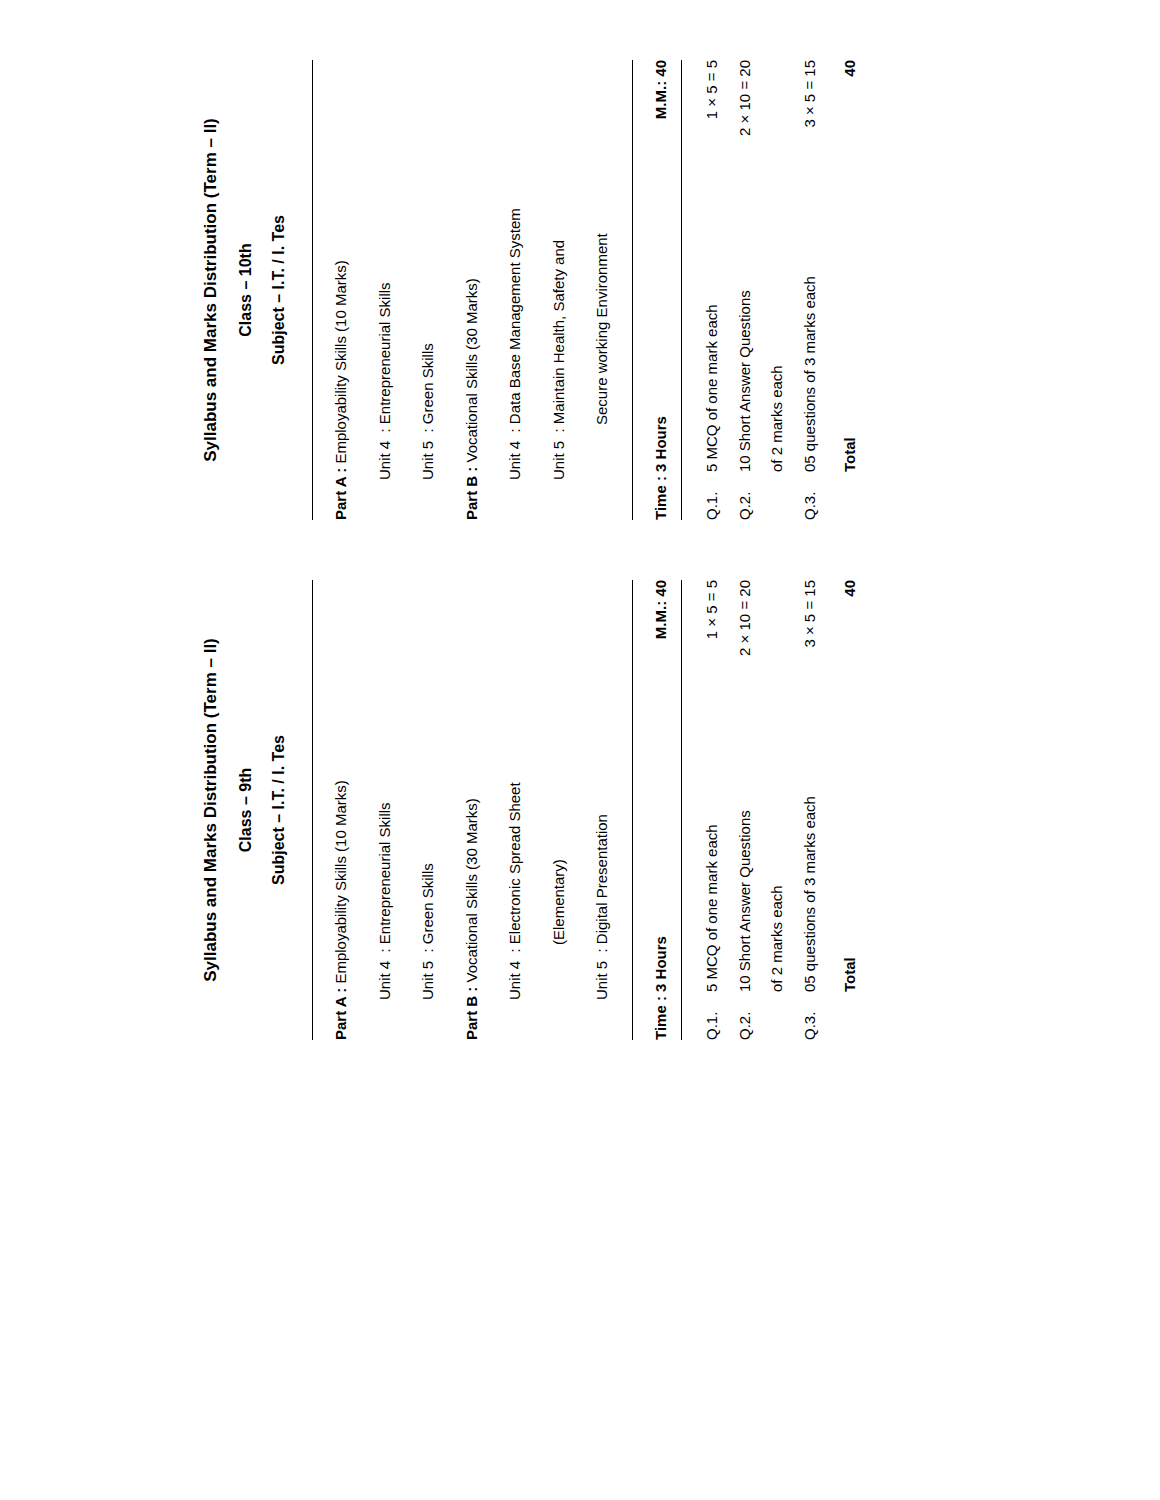Syllabus and Marks Distribution (Term – II)
Class – 9th
Subject – I.T. / I. Tes
Part A : Employability Skills (10 Marks)
Unit 4 : Entrepreneurial Skills
Unit 5 : Green Skills
Part B : Vocational Skills (30 Marks)
Unit 4 : Electronic Spread Sheet
(Elementary)
Unit 5 : Digital Presentation
Time : 3 Hours M.M.: 40
| Q.1. | 5 MCQ of one mark each | 1 × 5 = 5 |
| Q.2. | 10 Short Answer Questions | 2 × 10 = 20 |
| | of 2 marks each | |
| Q.3. | 05 questions of 3 marks each | 3 × 5 = 15 |
| | Total | 40 |
Syllabus and Marks Distribution (Term – II)
Class – 10th
Subject – I.T. / I. Tes
Part A : Employability Skills (10 Marks)
Unit 4 : Entrepreneurial Skills
Unit 5 : Green Skills
Part B : Vocational Skills (30 Marks)
Unit 4 : Data Base Management System
Unit 5 : Maintain Health, Safety and
Secure working Environment
Time : 3 Hours M.M.: 40
| Q.1. | 5 MCQ of one mark each | 1 × 5 = 5 |
| Q.2. | 10 Short Answer Questions | 2 × 10 = 20 |
| | of 2 marks each | |
| Q.3. | 05 questions of 3 marks each | 3 × 5 = 15 |
| | Total | 40 |